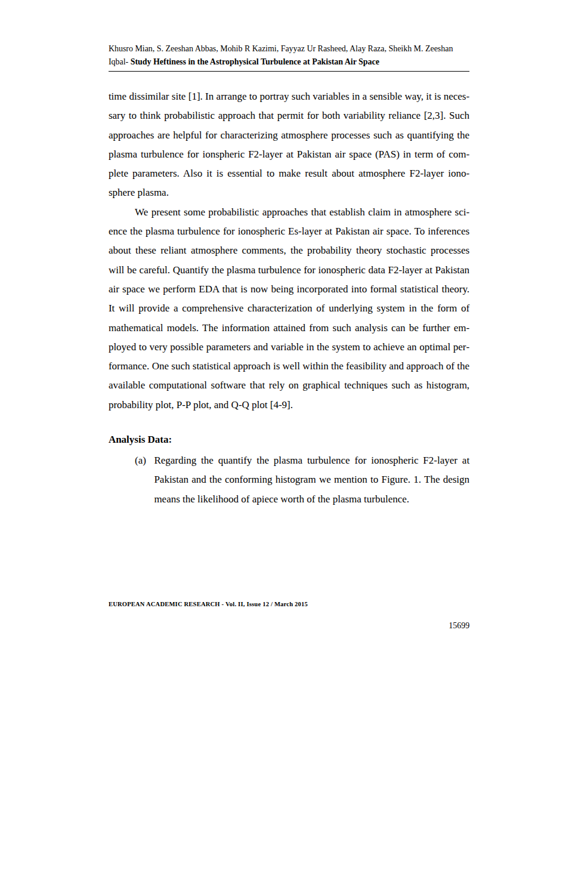Khusro Mian, S. Zeeshan Abbas, Mohib R Kazimi, Fayyaz Ur Rasheed, Alay Raza, Sheikh M. Zeeshan Iqbal- Study Heftiness in the Astrophysical Turbulence at Pakistan Air Space
time dissimilar site [1]. In arrange to portray such variables in a sensible way, it is necessary to think probabilistic approach that permit for both variability reliance [2,3]. Such approaches are helpful for characterizing atmosphere processes such as quantifying the plasma turbulence for ionspheric F2-layer at Pakistan air space (PAS) in term of complete parameters. Also it is essential to make result about atmosphere F2-layer ionosphere plasma.
We present some probabilistic approaches that establish claim in atmosphere science the plasma turbulence for ionospheric Es-layer at Pakistan air space. To inferences about these reliant atmosphere comments, the probability theory stochastic processes will be careful. Quantify the plasma turbulence for ionospheric data F2-layer at Pakistan air space we perform EDA that is now being incorporated into formal statistical theory. It will provide a comprehensive characterization of underlying system in the form of mathematical models. The information attained from such analysis can be further employed to very possible parameters and variable in the system to achieve an optimal performance. One such statistical approach is well within the feasibility and approach of the available computational software that rely on graphical techniques such as histogram, probability plot, P-P plot, and Q-Q plot [4-9].
Analysis Data:
Regarding the quantify the plasma turbulence for ionospheric F2-layer at Pakistan and the conforming histogram we mention to Figure. 1. The design means the likelihood of apiece worth of the plasma turbulence.
EUROPEAN ACADEMIC RESEARCH - Vol. II, Issue 12 / March 2015
15699